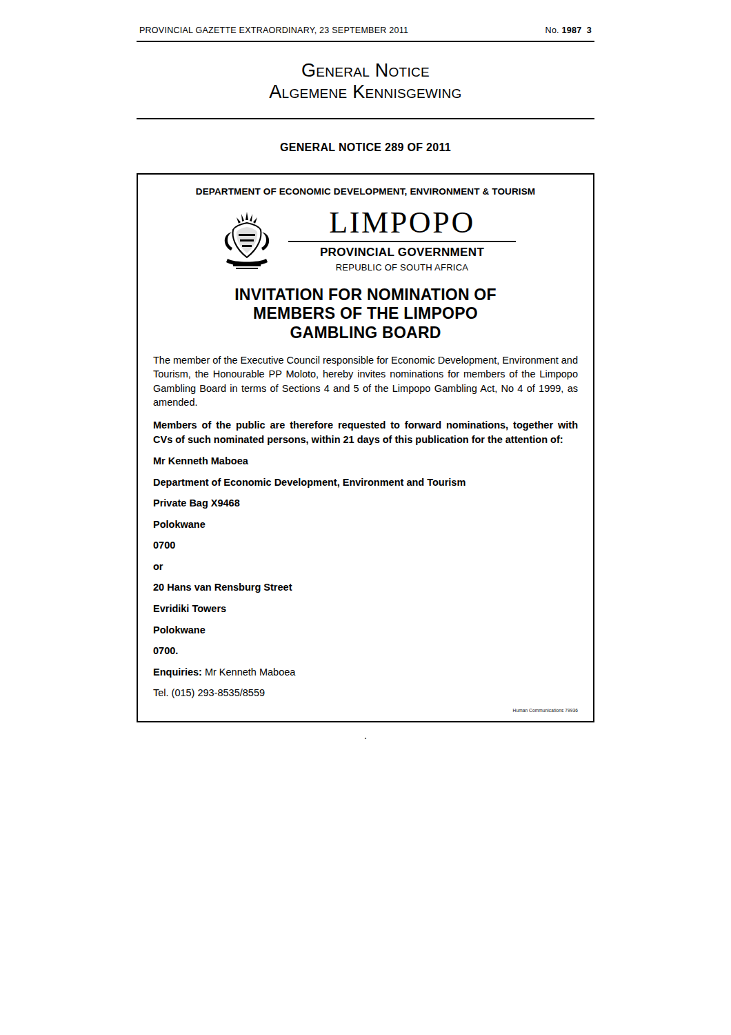Provincial Gazette Extraordinary, 23 September 2011
No. 1987 3
General Notice Algemene Kennisgewing
GENERAL NOTICE 289 OF 2011
Department of Economic Development, Environment & Tourism
LIMPOPO
PROVINCIAL GOVERNMENT
REPUBLIC OF SOUTH AFRICA
INVITATION FOR NOMINATION OF
MEMBERS OF THE LIMPOPO
GAMBLING BOARD
The member of the Executive Council responsible for Economic Development, Environment and Tourism, the Honourable PP Moloto, hereby invites nominations for members of the Limpopo Gambling Board in terms of Sections 4 and 5 of the Limpopo Gambling Act, No 4 of 1999, as amended.
Members of the public are therefore requested to forward nominations, together with CVs of such nominated persons, within 21 days of this publication for the attention of:
Mr Kenneth Maboea
Department of Economic Development, Environment and Tourism
Private Bag X9468
Polokwane
0700
or
20 Hans van Rensburg Street
Evridiki Towers
Polokwane
0700.
Enquiries: Mr Kenneth Maboea
Tel. (015) 293-8535/8559
Human Communications 79936
.